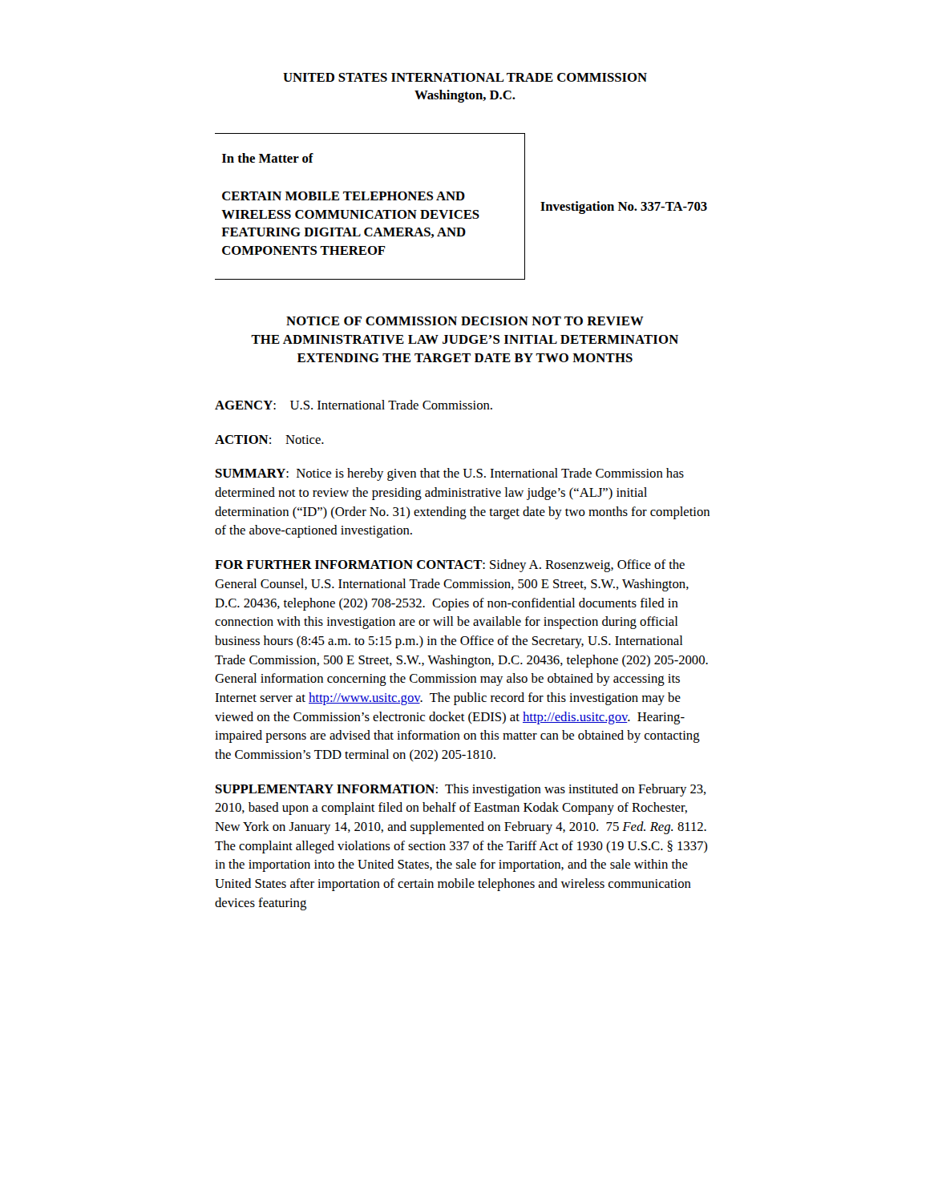UNITED STATES INTERNATIONAL TRADE COMMISSION Washington, D.C.
In the Matter of
CERTAIN MOBILE TELEPHONES AND
WIRELESS COMMUNICATION DEVICES
FEATURING DIGITAL CAMERAS, AND
COMPONENTS THEREOF
Investigation No. 337-TA-703
NOTICE OF COMMISSION DECISION NOT TO REVIEW
THE ADMINISTRATIVE LAW JUDGE’S INITIAL DETERMINATION
EXTENDING THE TARGET DATE BY TWO MONTHS
AGENCY: U.S. International Trade Commission.
ACTION: Notice.
SUMMARY: Notice is hereby given that the U.S. International Trade Commission has determined not to review the presiding administrative law judge’s (“ALJ”) initial determination (“ID”) (Order No. 31) extending the target date by two months for completion of the above-captioned investigation.
FOR FURTHER INFORMATION CONTACT: Sidney A. Rosenzweig, Office of the General Counsel, U.S. International Trade Commission, 500 E Street, S.W., Washington, D.C. 20436, telephone (202) 708-2532. Copies of non-confidential documents filed in connection with this investigation are or will be available for inspection during official business hours (8:45 a.m. to 5:15 p.m.) in the Office of the Secretary, U.S. International Trade Commission, 500 E Street, S.W., Washington, D.C. 20436, telephone (202) 205-2000. General information concerning the Commission may also be obtained by accessing its Internet server at http://www.usitc.gov. The public record for this investigation may be viewed on the Commission’s electronic docket (EDIS) at http://edis.usitc.gov. Hearing-impaired persons are advised that information on this matter can be obtained by contacting the Commission’s TDD terminal on (202) 205-1810.
SUPPLEMENTARY INFORMATION: This investigation was instituted on February 23, 2010, based upon a complaint filed on behalf of Eastman Kodak Company of Rochester, New York on January 14, 2010, and supplemented on February 4, 2010. 75 Fed. Reg. 8112. The complaint alleged violations of section 337 of the Tariff Act of 1930 (19 U.S.C. § 1337) in the importation into the United States, the sale for importation, and the sale within the United States after importation of certain mobile telephones and wireless communication devices featuring